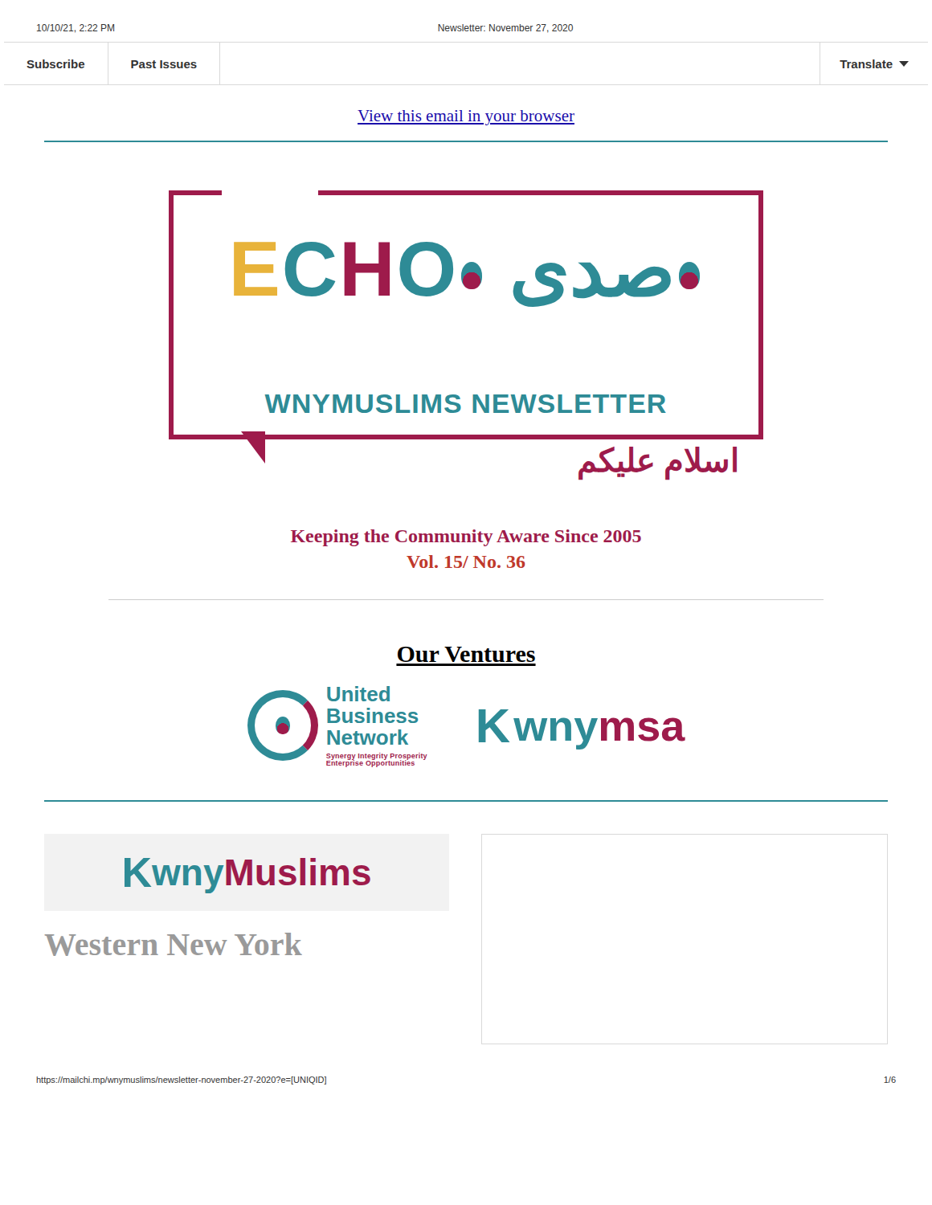10/10/21, 2:22 PM
Newsletter: November 27, 2020
Subscribe
Past Issues
Translate
View this email in your browser
ECHO صدى
WNYMUSLIMS NEWSLETTER
اسلام علیکم
Keeping the Community Aware Since 2005
Vol. 15/ No. 36
Our Ventures
United Business Network Synergy Integrity Prosperity
Enterprise Opportunities
Kwny msa
Kwny Muslims
Western New York
https://mailchi.mp/wnymuslims/newsletter-november-27-2020?e=[UNIQID]
1/6